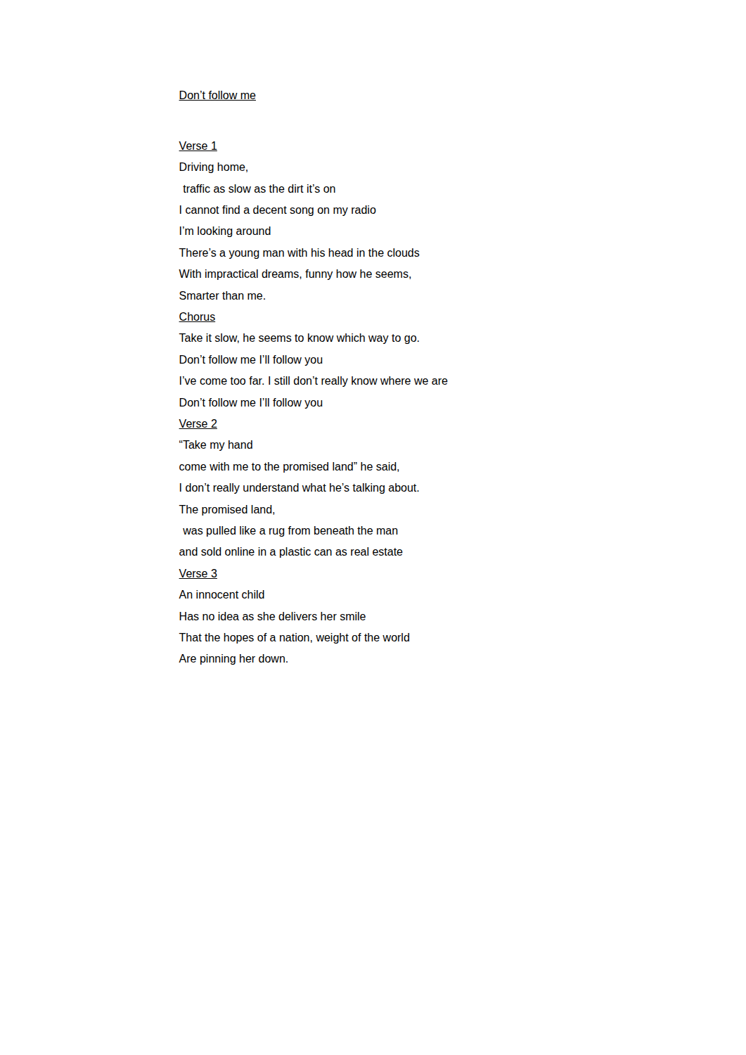Don’t follow me
Verse 1
Driving home,
traffic as slow as the dirt it’s on
I cannot find a decent song on my radio
I’m looking around
There’s a young man with his head in the clouds
With impractical dreams, funny how he seems,
Smarter than me.
Chorus
Take it slow, he seems to know which way to go.
Don’t follow me I’ll follow you
I’ve come too far. I still don’t really know where we are
Don’t follow me I’ll follow you
Verse 2
“Take my hand
come with me to the promised land” he said,
I don’t really understand what he’s talking about.
The promised land,
was pulled like a rug from beneath the man
and sold online in a plastic can as real estate
Verse 3
An innocent child
Has no idea as she delivers her smile
That the hopes of a nation, weight of the world
Are pinning her down.